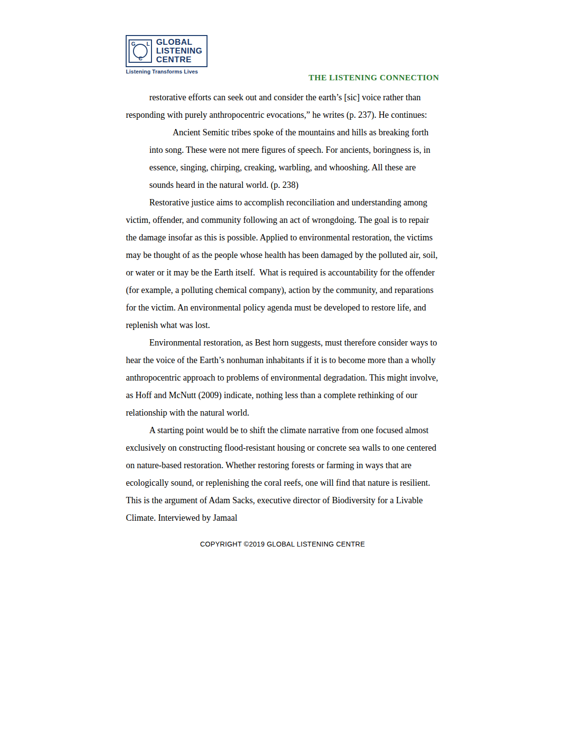LC
GLOBAL
LISTENING
CENTRE
Listening Transforms Lives
THE LISTENING CONNECTION
restorative efforts can seek out and consider the earth’s [sic] voice rather than responding with purely anthropocentric evocations,” he writes (p. 237). He continues:
Ancient Semitic tribes spoke of the mountains and hills as breaking forth into song. These were not mere figures of speech. For ancients, boringness is, in essence, singing, chirping, creaking, warbling, and whooshing. All these are sounds heard in the natural world. (p. 238)
Restorative justice aims to accomplish reconciliation and understanding among victim, offender, and community following an act of wrongdoing. The goal is to repair the damage insofar as this is possible. Applied to environmental restoration, the victims may be thought of as the people whose health has been damaged by the polluted air, soil, or water or it may be the Earth itself. What is required is accountability for the offender (for example, a polluting chemical company), action by the community, and reparations for the victim. An environmental policy agenda must be developed to restore life, and replenish what was lost.
Environmental restoration, as Best horn suggests, must therefore consider ways to hear the voice of the Earth’s nonhuman inhabitants if it is to become more than a wholly anthropocentric approach to problems of environmental degradation. This might involve, as Hoff and McNutt (2009) indicate, nothing less than a complete rethinking of our relationship with the natural world.
A starting point would be to shift the climate narrative from one focused almost exclusively on constructing flood-resistant housing or concrete sea walls to one centered on nature-based restoration. Whether restoring forests or farming in ways that are ecologically sound, or replenishing the coral reefs, one will find that nature is resilient. This is the argument of Adam Sacks, executive director of Biodiversity for a Livable Climate. Interviewed by Jamaal
COPYRIGHT ©2019 GLOBAL LISTENING CENTRE